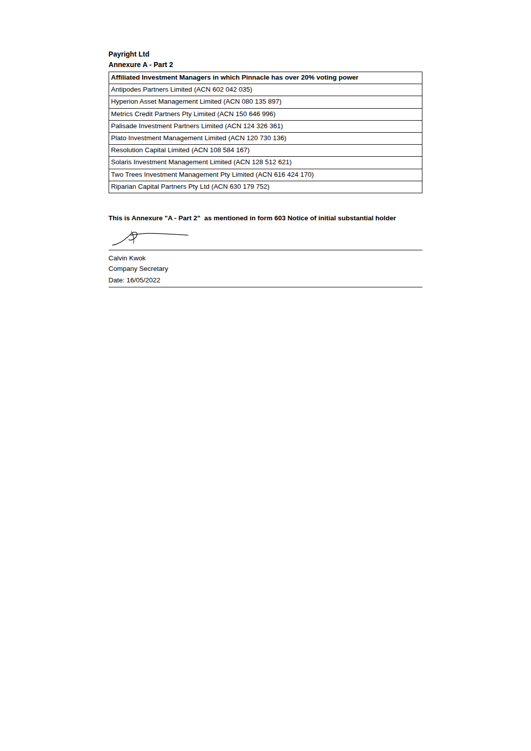Payright Ltd
Annexure A - Part 2
| Affiliated Investment Managers in which Pinnacle has over 20% voting power |
| Antipodes Partners Limited (ACN 602 042 035) |
| Hyperion Asset Management Limited (ACN 080 135 897) |
| Metrics Credit Partners Pty Limited (ACN 150 646 996) |
| Palisade Investment Partners Limited (ACN 124 326 361) |
| Plato Investment Management Limited (ACN 120 730 136) |
| Resolution Capital Limited (ACN 108 584 167) |
| Solaris Investment Management Limited (ACN 128 512 621) |
| Two Trees Investment Management Pty Limited (ACN 616 424 170) |
| Riparian Capital Partners Pty Ltd (ACN 630 179 752) |
This is Annexure "A - Part 2" as mentioned in form 603 Notice of initial substantial holder
Calvin Kwok
Company Secretary
Date: 16/05/2022